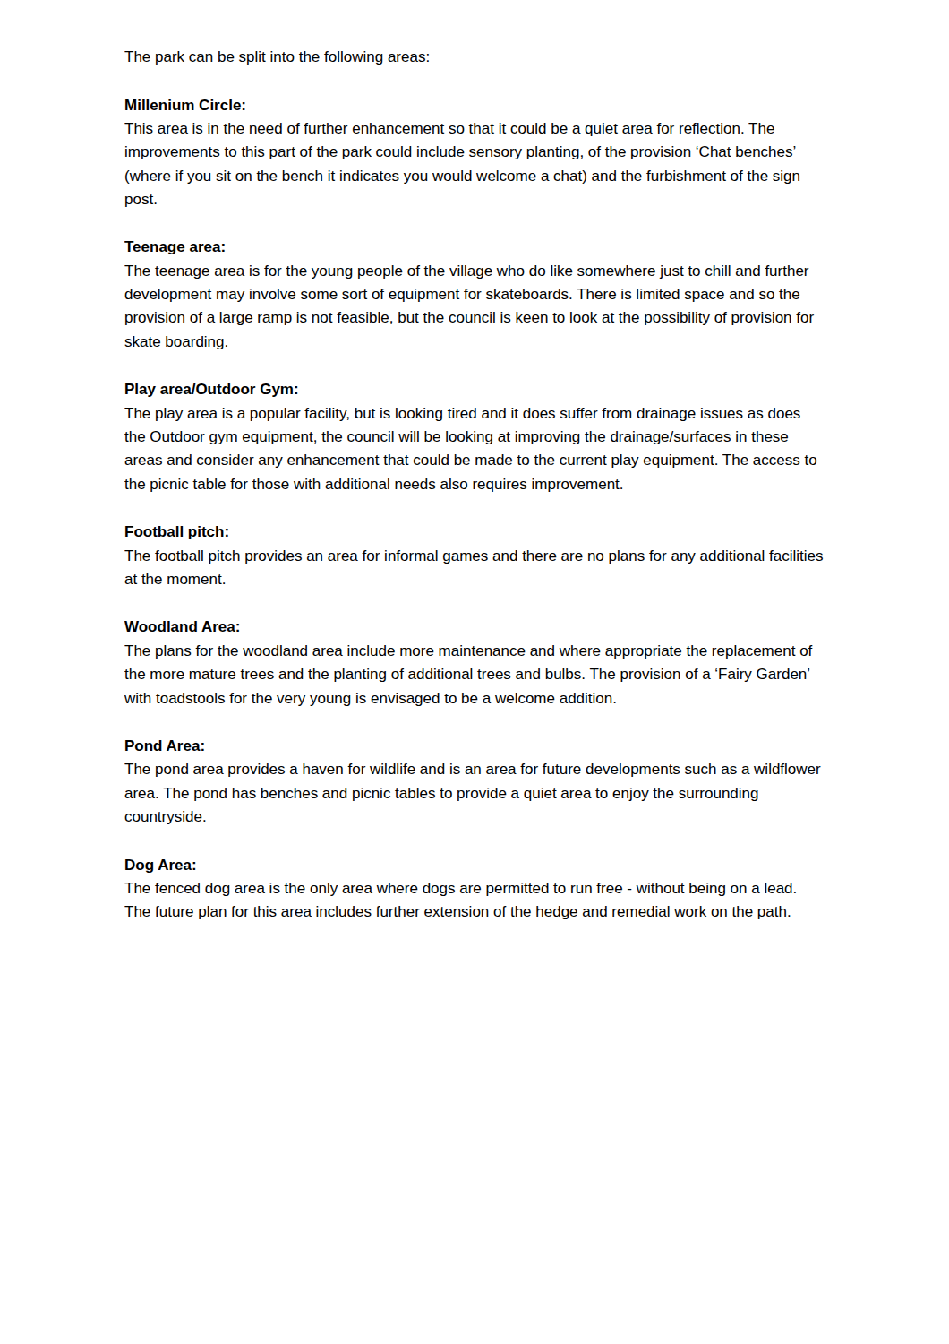The park can be split into the following areas:
Millenium Circle:
This area is in the need of further enhancement so that it could be a quiet area for reflection. The improvements to this part of the park could include sensory planting, of the provision ‘Chat benches’ (where if you sit on the bench it indicates you would welcome a chat) and the furbishment of the sign post.
Teenage area:
The teenage area is for the young people of the village who do like somewhere just to chill and further development may involve some sort of equipment for skateboards. There is limited space and so the provision of a large ramp is not feasible, but the council is keen to look at the possibility of provision for skate boarding.
Play area/Outdoor Gym:
The play area is a popular facility, but is looking tired and it does suffer from drainage issues as does the Outdoor gym equipment, the council will be looking at improving the drainage/surfaces in these areas and consider any enhancement that could be made to the current play equipment. The access to the picnic table for those with additional needs also requires improvement.
Football pitch:
The football pitch provides an area for informal games and there are no plans for any additional facilities at the moment.
Woodland Area:
The plans for the woodland area include more maintenance and where appropriate the replacement of the more mature trees and the planting of additional trees and bulbs. The provision of a ‘Fairy Garden’ with toadstools for the very young is envisaged to be a welcome addition.
Pond Area:
The pond area provides a haven for wildlife and is an area for future developments such as a wildflower area. The pond has benches and picnic tables to provide a quiet area to enjoy the surrounding countryside.
Dog Area:
The fenced dog area is the only area where dogs are permitted to run free - without being on a lead. The future plan for this area includes further extension of the hedge and remedial work on the path.